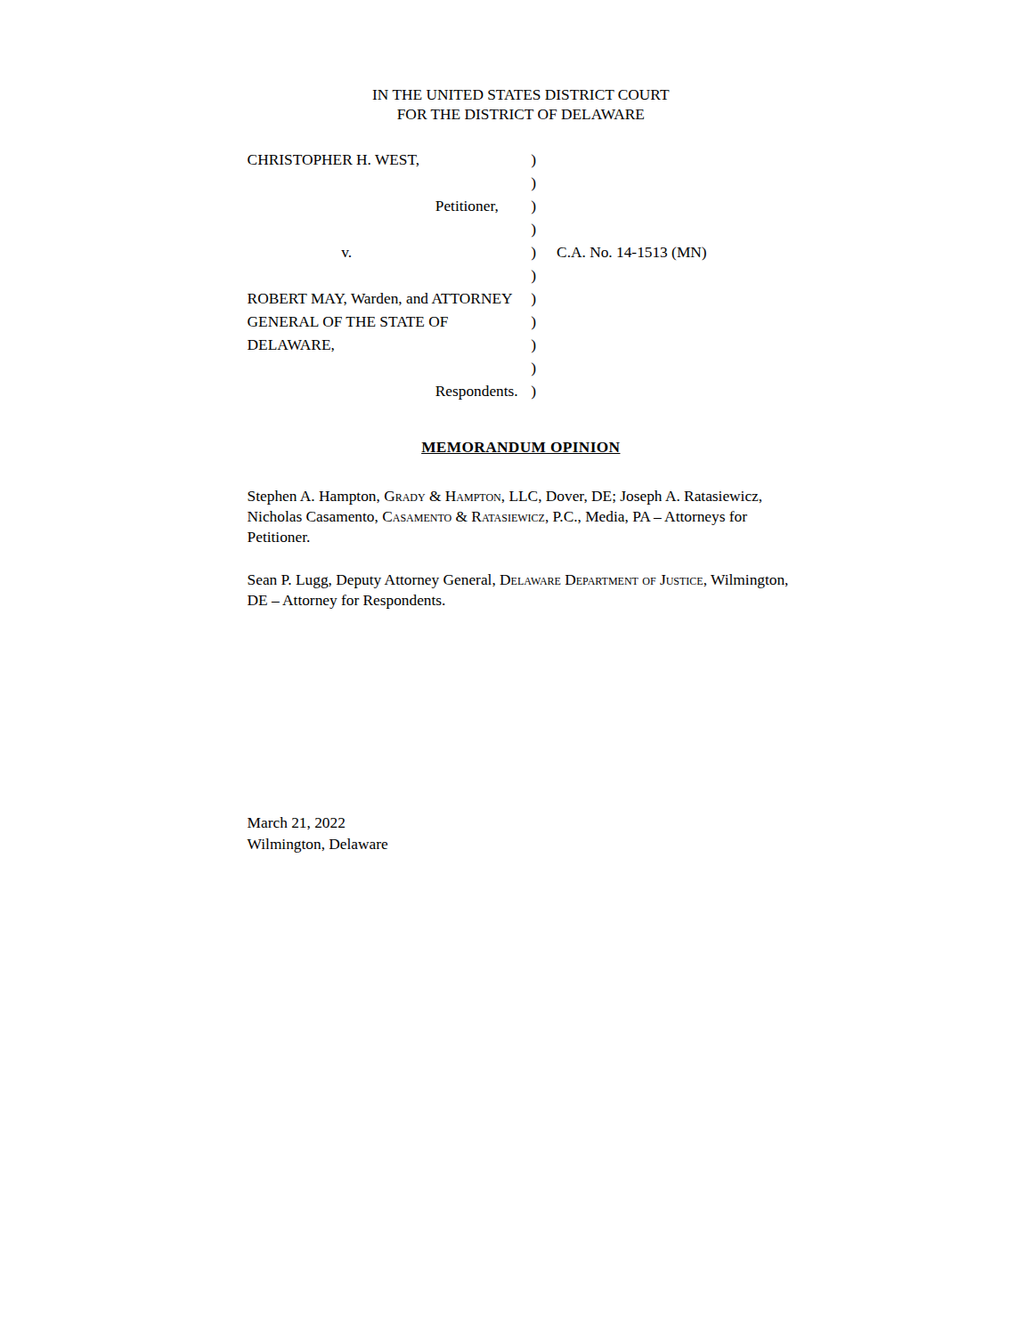IN THE UNITED STATES DISTRICT COURT
FOR THE DISTRICT OF DELAWARE
| CHRISTOPHER H. WEST, | ) | |
| | ) | |
| Petitioner, | ) | |
| | ) | |
| v. | ) | C.A. No. 14-1513 (MN) |
| | ) | |
| ROBERT MAY, Warden, and ATTORNEY | ) | |
| GENERAL OF THE STATE OF | ) | |
| DELAWARE, | ) | |
| | ) | |
| Respondents. | ) | |
MEMORANDUM OPINION
Stephen A. Hampton, Grady & Hampton, LLC, Dover, DE; Joseph A. Ratasiewicz, Nicholas Casamento, Casamento & Ratasiewicz, P.C., Media, PA – Attorneys for Petitioner.
Sean P. Lugg, Deputy Attorney General, Delaware Department of Justice, Wilmington, DE – Attorney for Respondents.
March 21, 2022
Wilmington, Delaware